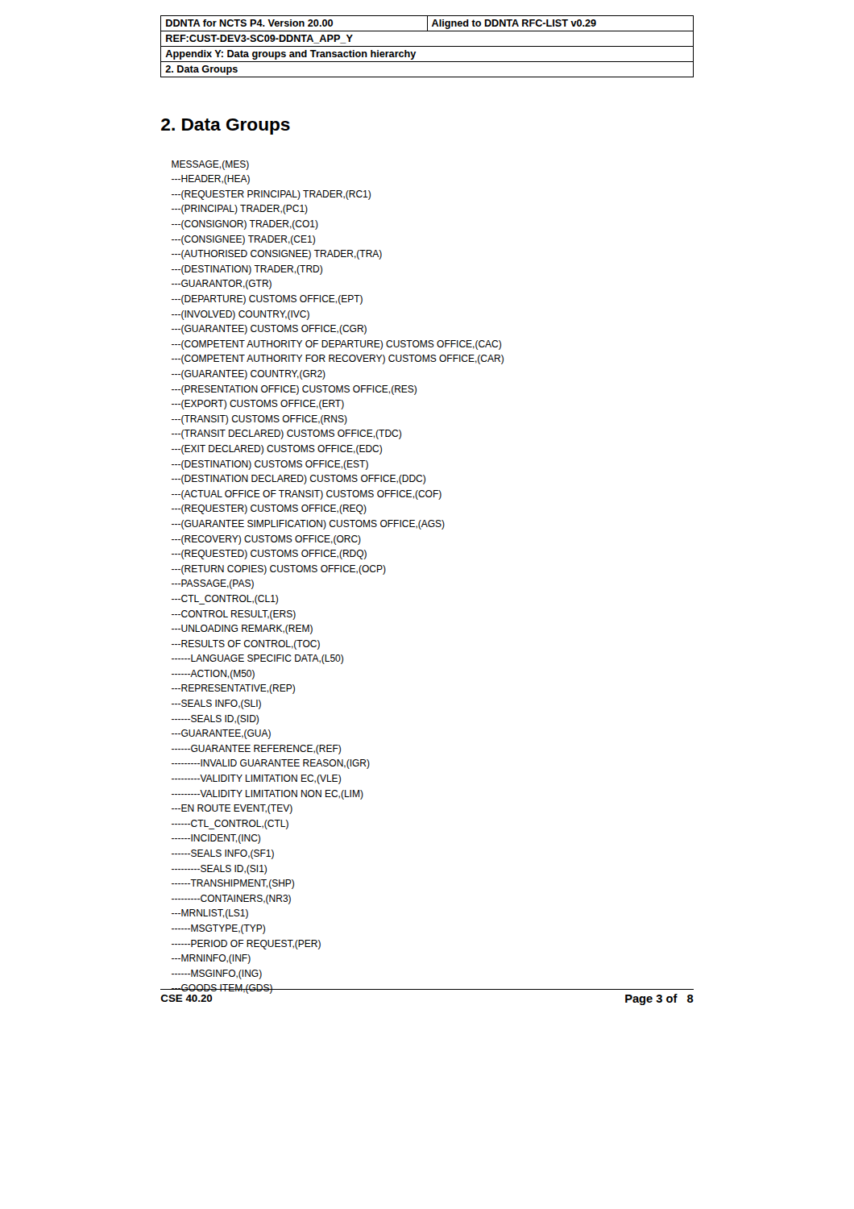| DDNTA for NCTS P4. Version 20.00 | Aligned to DDNTA RFC-LIST v0.29 |
| REF:CUST-DEV3-SC09-DDNTA_APP_Y |
| Appendix Y: Data groups and Transaction hierarchy |
| 2. Data Groups |
2. Data Groups
MESSAGE,(MES)
---HEADER,(HEA)
---(REQUESTER PRINCIPAL) TRADER,(RC1)
---(PRINCIPAL) TRADER,(PC1)
---(CONSIGNOR) TRADER,(CO1)
---(CONSIGNEE) TRADER,(CE1)
---(AUTHORISED CONSIGNEE) TRADER,(TRA)
---(DESTINATION) TRADER,(TRD)
---GUARANTOR,(GTR)
---(DEPARTURE) CUSTOMS OFFICE,(EPT)
---(INVOLVED) COUNTRY,(IVC)
---(GUARANTEE) CUSTOMS OFFICE,(CGR)
---(COMPETENT AUTHORITY OF DEPARTURE) CUSTOMS OFFICE,(CAC)
---(COMPETENT AUTHORITY FOR RECOVERY) CUSTOMS OFFICE,(CAR)
---(GUARANTEE) COUNTRY,(GR2)
---(PRESENTATION OFFICE) CUSTOMS OFFICE,(RES)
---(EXPORT) CUSTOMS OFFICE,(ERT)
---(TRANSIT) CUSTOMS OFFICE,(RNS)
---(TRANSIT DECLARED) CUSTOMS OFFICE,(TDC)
---(EXIT DECLARED) CUSTOMS OFFICE,(EDC)
---(DESTINATION) CUSTOMS OFFICE,(EST)
---(DESTINATION DECLARED) CUSTOMS OFFICE,(DDC)
---(ACTUAL OFFICE OF TRANSIT) CUSTOMS OFFICE,(COF)
---(REQUESTER) CUSTOMS OFFICE,(REQ)
---(GUARANTEE SIMPLIFICATION) CUSTOMS OFFICE,(AGS)
---(RECOVERY) CUSTOMS OFFICE,(ORC)
---(REQUESTED) CUSTOMS OFFICE,(RDQ)
---(RETURN COPIES) CUSTOMS OFFICE,(OCP)
---PASSAGE,(PAS)
---CTL_CONTROL,(CL1)
---CONTROL RESULT,(ERS)
---UNLOADING REMARK,(REM)
---RESULTS OF CONTROL,(TOC)
------LANGUAGE SPECIFIC DATA,(L50)
------ACTION,(M50)
---REPRESENTATIVE,(REP)
---SEALS INFO,(SLI)
------SEALS ID,(SID)
---GUARANTEE,(GUA)
------GUARANTEE REFERENCE,(REF)
---------INVALID GUARANTEE REASON,(IGR)
---------VALIDITY LIMITATION EC,(VLE)
---------VALIDITY LIMITATION NON EC,(LIM)
---EN ROUTE EVENT,(TEV)
------CTL_CONTROL,(CTL)
------INCIDENT,(INC)
------SEALS INFO,(SF1)
---------SEALS ID,(SI1)
------TRANSHIPMENT,(SHP)
---------CONTAINERS,(NR3)
---MRNLIST,(LS1)
------MSGTYPE,(TYP)
------PERIOD OF REQUEST,(PER)
---MRNINFO,(INF)
------MSGINFO,(ING)
---GOODS ITEM,(GDS)
CSE 40.20 Page 3 of 8